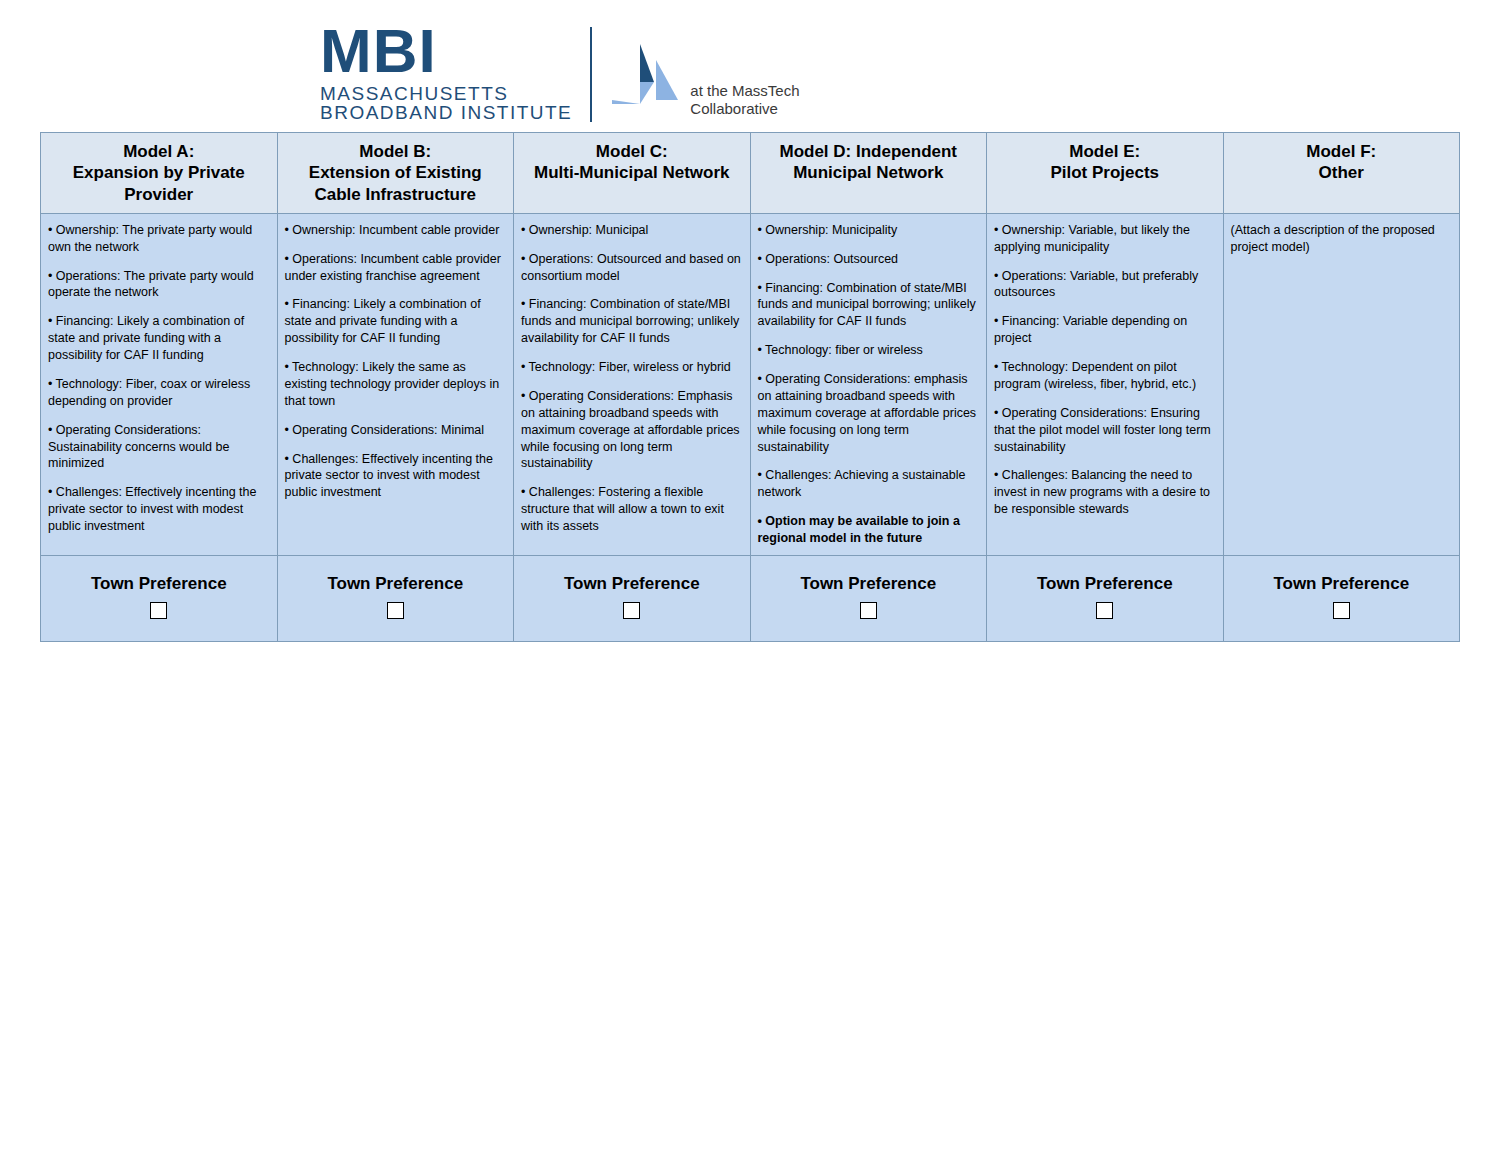MBI
MASSACHUSETTS
BROADBAND INSTITUTE
at the MassTech
Collaborative
| Model A: Expansion by Private Provider | Model B: Extension of Existing Cable Infrastructure | Model C: Multi-Municipal Network | Model D: Independent Municipal Network | Model E: Pilot Projects | Model F: Other |
| --- | --- | --- | --- | --- | --- |
| • Ownership: The private party would own the network • Operations: The private party would operate the network • Financing: Likely a combination of state and private funding with a possibility for CAF II funding • Technology: Fiber, coax or wireless depending on provider • Operating Considerations: Sustainability concerns would be minimized • Challenges: Effectively incenting the private sector to invest with modest public investment | • Ownership: Incumbent cable provider • Operations: Incumbent cable provider under existing franchise agreement • Financing: Likely a combination of state and private funding with a possibility for CAF II funding • Technology: Likely the same as existing technology provider deploys in that town • Operating Considerations: Minimal • Challenges: Effectively incenting the private sector to invest with modest public investment | • Ownership: Municipal • Operations: Outsourced and based on consortium model • Financing: Combination of state/MBI funds and municipal borrowing; unlikely availability for CAF II funds • Technology: Fiber, wireless or hybrid • Operating Considerations: Emphasis on attaining broadband speeds with maximum coverage at affordable prices while focusing on long term sustainability • Challenges: Fostering a flexible structure that will allow a town to exit with its assets | • Ownership: Municipality • Operations: Outsourced • Financing: Combination of state/MBI funds and municipal borrowing; unlikely availability for CAF II funds • Technology: fiber or wireless • Operating Considerations: emphasis on attaining broadband speeds with maximum coverage at affordable prices while focusing on long term sustainability • Challenges: Achieving a sustainable network • Option may be available to join a regional model in the future | • Ownership: Variable, but likely the applying municipality • Operations: Variable, but preferably outsources • Financing: Variable depending on project • Technology: Dependent on pilot program (wireless, fiber, hybrid, etc.) • Operating Considerations: Ensuring that the pilot model will foster long term sustainability • Challenges: Balancing the need to invest in new programs with a desire to be responsible stewards | (Attach a description of the proposed project model) |
| Town Preference | Town Preference | Town Preference | Town Preference | Town Preference | Town Preference |